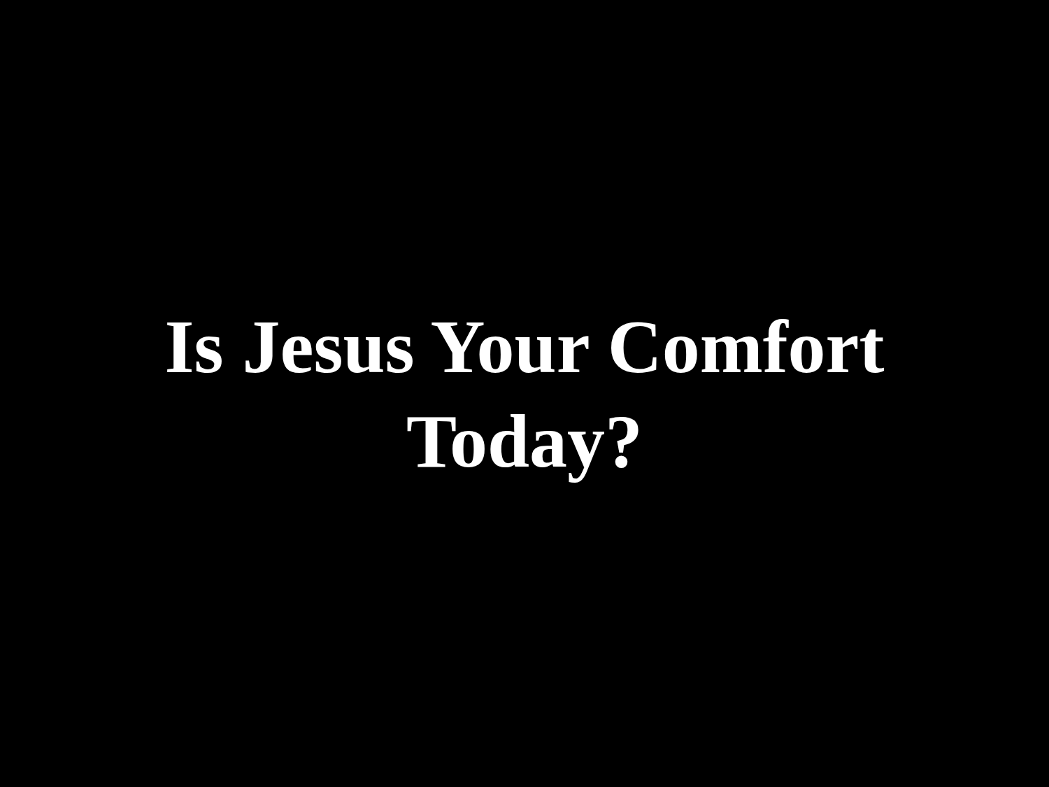Is Jesus Your Comfort Today?